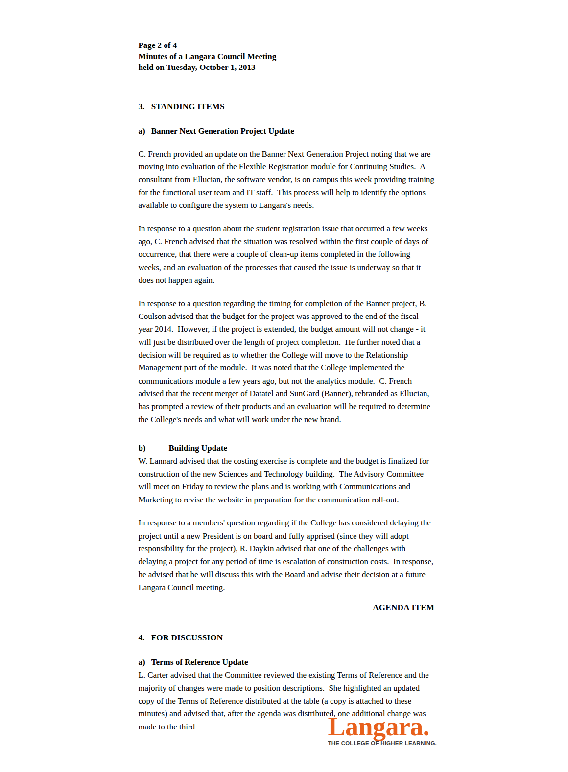Page 2 of 4
Minutes of a Langara Council Meeting
held on Tuesday, October 1, 2013
3. STANDING ITEMS
a) Banner Next Generation Project Update
C. French provided an update on the Banner Next Generation Project noting that we are moving into evaluation of the Flexible Registration module for Continuing Studies. A consultant from Ellucian, the software vendor, is on campus this week providing training for the functional user team and IT staff. This process will help to identify the options available to configure the system to Langara's needs.
In response to a question about the student registration issue that occurred a few weeks ago, C. French advised that the situation was resolved within the first couple of days of occurrence, that there were a couple of clean-up items completed in the following weeks, and an evaluation of the processes that caused the issue is underway so that it does not happen again.
In response to a question regarding the timing for completion of the Banner project, B. Coulson advised that the budget for the project was approved to the end of the fiscal year 2014. However, if the project is extended, the budget amount will not change - it will just be distributed over the length of project completion. He further noted that a decision will be required as to whether the College will move to the Relationship Management part of the module. It was noted that the College implemented the communications module a few years ago, but not the analytics module. C. French advised that the recent merger of Datatel and SunGard (Banner), rebranded as Ellucian, has prompted a review of their products and an evaluation will be required to determine the College's needs and what will work under the new brand.
b) Building Update
W. Lannard advised that the costing exercise is complete and the budget is finalized for construction of the new Sciences and Technology building. The Advisory Committee will meet on Friday to review the plans and is working with Communications and Marketing to revise the website in preparation for the communication roll-out.
In response to a members' question regarding if the College has considered delaying the project until a new President is on board and fully apprised (since they will adopt responsibility for the project), R. Daykin advised that one of the challenges with delaying a project for any period of time is escalation of construction costs. In response, he advised that he will discuss this with the Board and advise their decision at a future Langara Council meeting.
AGENDA ITEM
4. FOR DISCUSSION
a) Terms of Reference Update
L. Carter advised that the Committee reviewed the existing Terms of Reference and the majority of changes were made to position descriptions. She highlighted an updated copy of the Terms of Reference distributed at the table (a copy is attached to these minutes) and advised that, after the agenda was distributed, one additional change was made to the third
Langara.
THE COLLEGE OF HIGHER LEARNING.